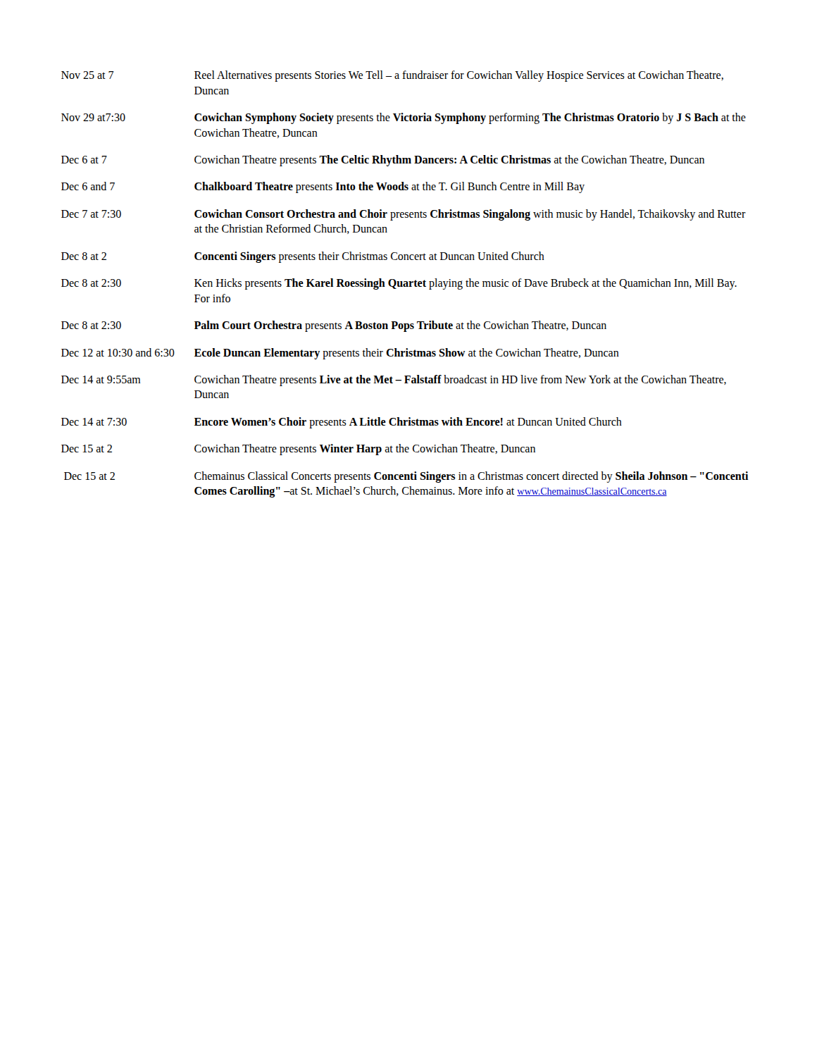| Nov 25 at 7 | Reel Alternatives presents Stories We Tell – a fundraiser for Cowichan Valley Hospice Services at Cowichan Theatre, Duncan |
| Nov 29 at7:30 | Cowichan Symphony Society presents the Victoria Symphony performing The Christmas Oratorio by J S Bach at the Cowichan Theatre, Duncan |
| Dec 6 at 7 | Cowichan Theatre presents The Celtic Rhythm Dancers: A Celtic Christmas at the Cowichan Theatre, Duncan |
| Dec 6 and 7 | Chalkboard Theatre presents Into the Woods at the T. Gil Bunch Centre in Mill Bay |
| Dec 7 at 7:30 | Cowichan Consort Orchestra and Choir presents Christmas Singalong with music by Handel, Tchaikovsky and Rutter at the Christian Reformed Church, Duncan |
| Dec 8 at 2 | Concenti Singers presents their Christmas Concert at Duncan United Church |
| Dec 8 at 2:30 | Ken Hicks presents The Karel Roessingh Quartet playing the music of Dave Brubeck at the Quamichan Inn, Mill Bay. For info |
| Dec 8 at 2:30 | Palm Court Orchestra presents A Boston Pops Tribute at the Cowichan Theatre, Duncan |
| Dec 12 at 10:30 and 6:30 | Ecole Duncan Elementary presents their Christmas Show at the Cowichan Theatre, Duncan |
| Dec 14 at 9:55am | Cowichan Theatre presents Live at the Met – Falstaff broadcast in HD live from New York at the Cowichan Theatre, Duncan |
| Dec 14 at 7:30 | Encore Women’s Choir presents A Little Christmas with Encore! at Duncan United Church |
| Dec 15 at 2 | Cowichan Theatre presents Winter Harp at the Cowichan Theatre, Duncan |
| Dec 15 at 2 | Chemainus Classical Concerts presents Concenti Singers in a Christmas concert directed by Sheila Johnson – "Concenti Comes Carolling" – at St. Michael’s Church, Chemainus. More info at www.ChemainusClassicalConcerts.ca |